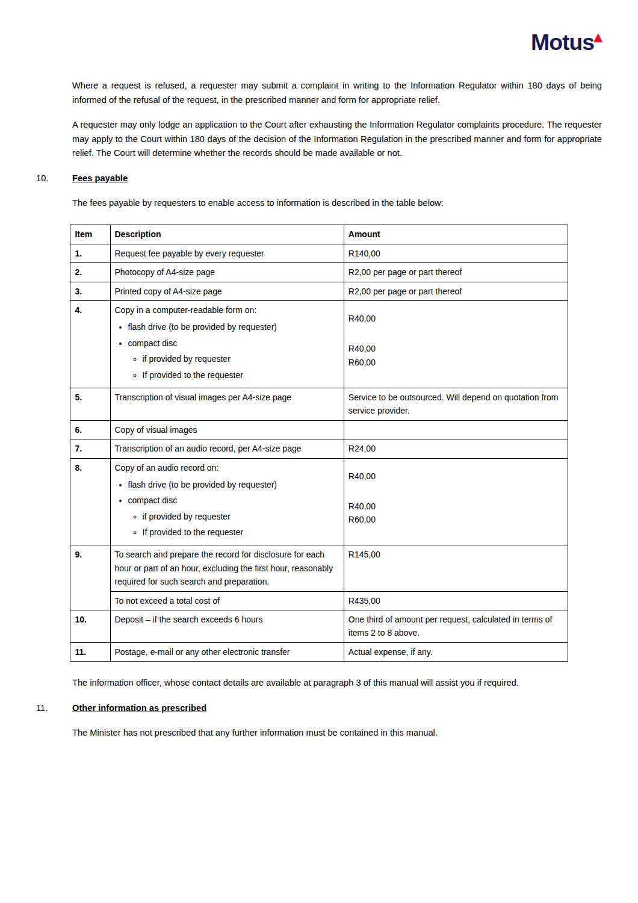Motus▴
Where a request is refused, a requester may submit a complaint in writing to the Information Regulator within 180 days of being informed of the refusal of the request, in the prescribed manner and form for appropriate relief.
A requester may only lodge an application to the Court after exhausting the Information Regulator complaints procedure. The requester may apply to the Court within 180 days of the decision of the Information Regulation in the prescribed manner and form for appropriate relief. The Court will determine whether the records should be made available or not.
10. Fees payable
The fees payable by requesters to enable access to information is described in the table below:
| Item | Description | Amount |
| --- | --- | --- |
| 1. | Request fee payable by every requester | R140,00 |
| 2. | Photocopy of A4-size page | R2,00 per page or part thereof |
| 3. | Printed copy of A4-size page | R2,00 per page or part thereof |
| 4. | Copy in a computer-readable form on: flash drive (to be provided by requester) compact disc if provided by requester If provided to the requester | R40,00 R40,00 R60,00 |
| 5. | Transcription of visual images per A4-size page | Service to be outsourced. Will depend on quotation from service provider. |
| 6. | Copy of visual images | |
| 7. | Transcription of an audio record, per A4-size page | R24,00 |
| 8. | Copy of an audio record on: flash drive (to be provided by requester) compact disc if provided by requester If provided to the requester | R40,00 R40,00 R60,00 |
| 9. | To search and prepare the record for disclosure for each hour or part of an hour, excluding the first hour, reasonably required for such search and preparation. | R145,00 |
| To not exceed a total cost of | R435,00 |
| 10. | Deposit – if the search exceeds 6 hours | One third of amount per request, calculated in terms of items 2 to 8 above. |
| 11. | Postage, e-mail or any other electronic transfer | Actual expense, if any. |
The information officer, whose contact details are available at paragraph 3 of this manual will assist you if required.
11. Other information as prescribed
The Minister has not prescribed that any further information must be contained in this manual.